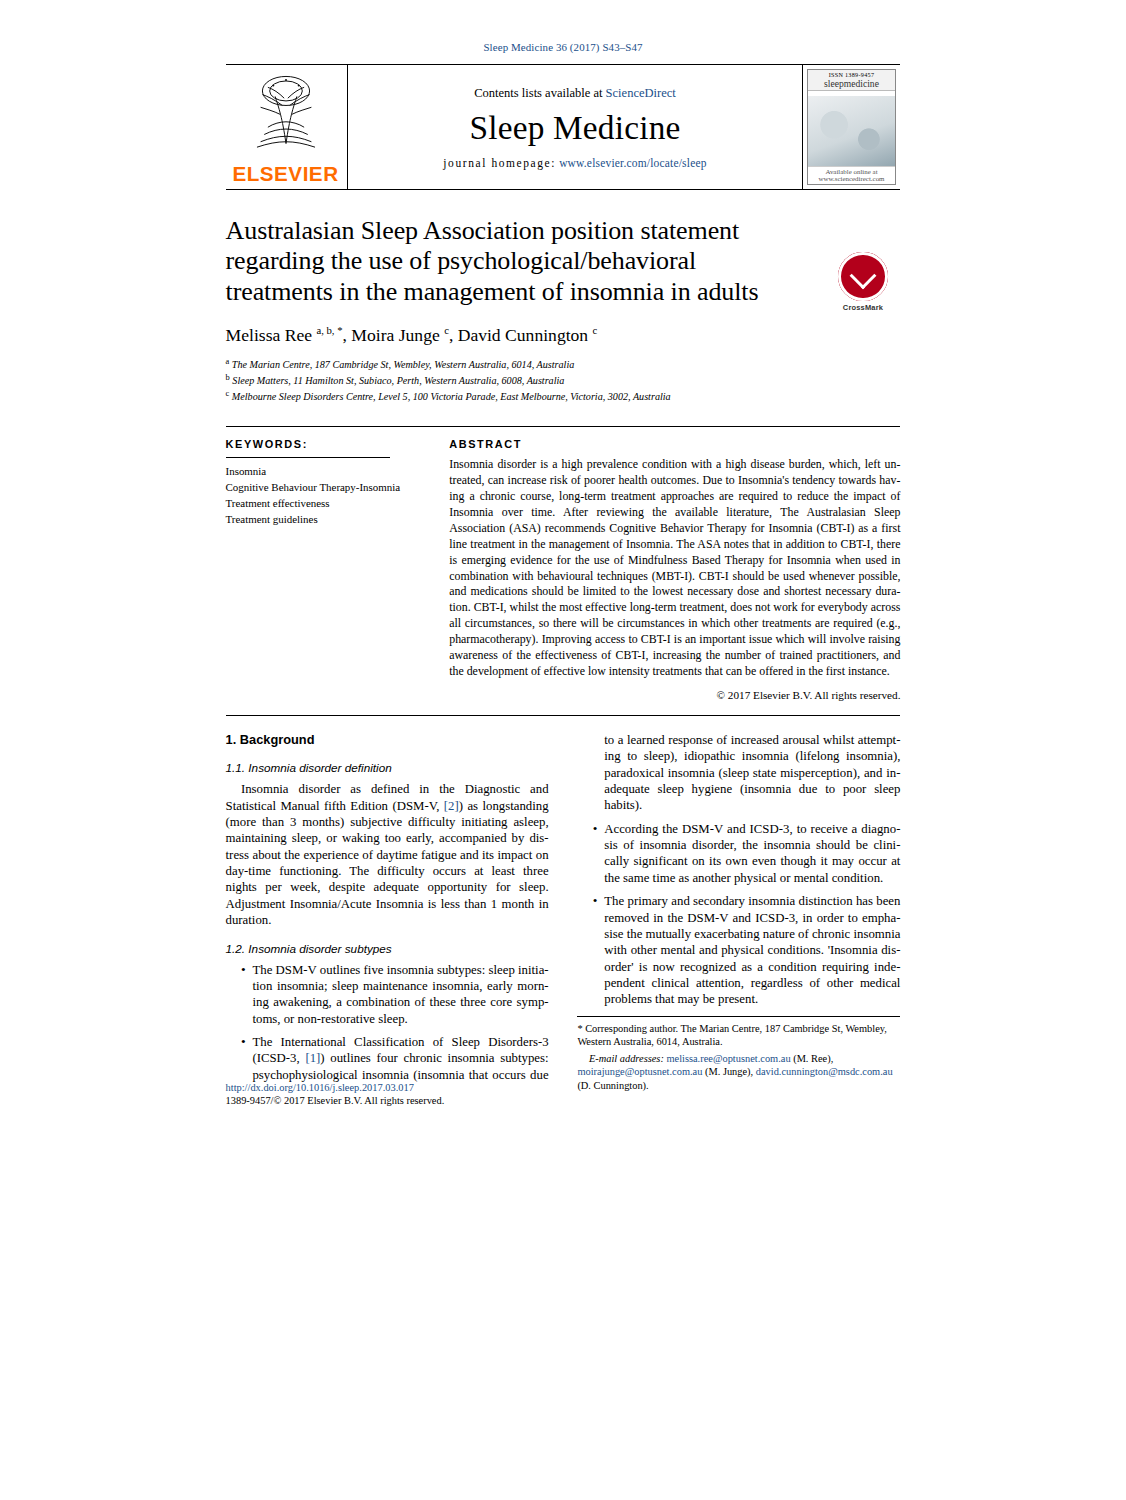Sleep Medicine 36 (2017) S43–S47
ELSEVIER
Contents lists available at ScienceDirect
Sleep Medicine
journal homepage: www.elsevier.com/locate/sleep
ISSN 1389-9457
sleepmedicine
Available online at www.sciencedirect.com
CrossMark
Australasian Sleep Association position statement regarding the use of psychological/behavioral treatments in the management of insomnia in adults
Melissa Ree a, b, *, Moira Junge c, David Cunnington c
a The Marian Centre, 187 Cambridge St, Wembley, Western Australia, 6014, Australia
b Sleep Matters, 11 Hamilton St, Subiaco, Perth, Western Australia, 6008, Australia
c Melbourne Sleep Disorders Centre, Level 5, 100 Victoria Parade, East Melbourne, Victoria, 3002, Australia
Keywords:
Insomnia
Cognitive Behaviour Therapy-Insomnia
Treatment effectiveness
Treatment guidelines
Abstract
Insomnia disorder is a high prevalence condition with a high disease burden, which, left untreated, can increase risk of poorer health outcomes. Due to Insomnia's tendency towards having a chronic course, long-term treatment approaches are required to reduce the impact of Insomnia over time. After reviewing the available literature, The Australasian Sleep Association (ASA) recommends Cognitive Behavior Therapy for Insomnia (CBT-I) as a first line treatment in the management of Insomnia. The ASA notes that in addition to CBT-I, there is emerging evidence for the use of Mindfulness Based Therapy for Insomnia when used in combination with behavioural techniques (MBT-I). CBT-I should be used whenever possible, and medications should be limited to the lowest necessary dose and shortest necessary duration. CBT-I, whilst the most effective long-term treatment, does not work for everybody across all circumstances, so there will be circumstances in which other treatments are required (e.g., pharmacotherapy). Improving access to CBT-I is an important issue which will involve raising awareness of the effectiveness of CBT-I, increasing the number of trained practitioners, and the development of effective low intensity treatments that can be offered in the first instance.
© 2017 Elsevier B.V. All rights reserved.
1. Background
1.1. Insomnia disorder definition
Insomnia disorder as defined in the Diagnostic and Statistical Manual fifth Edition (DSM-V, [2]) as longstanding (more than 3 months) subjective difficulty initiating asleep, maintaining sleep, or waking too early, accompanied by distress about the experience of daytime fatigue and its impact on day-time functioning. The difficulty occurs at least three nights per week, despite adequate opportunity for sleep. Adjustment Insomnia/Acute Insomnia is less than 1 month in duration.
1.2. Insomnia disorder subtypes
The DSM-V outlines five insomnia subtypes: sleep initiation insomnia; sleep maintenance insomnia, early morning awakening, a combination of these three core symptoms, or non-restorative sleep.
The International Classification of Sleep Disorders-3 (ICSD-3, [1]) outlines four chronic insomnia subtypes: psychophysiological insomnia (insomnia that occurs due to a learned response of increased arousal whilst attempting to sleep), idiopathic insomnia (lifelong insomnia), paradoxical insomnia (sleep state misperception), and inadequate sleep hygiene (insomnia due to poor sleep habits).
According the DSM-V and ICSD-3, to receive a diagnosis of insomnia disorder, the insomnia should be clinically significant on its own even though it may occur at the same time as another physical or mental condition.
The primary and secondary insomnia distinction has been removed in the DSM-V and ICSD-3, in order to emphasise the mutually exacerbating nature of chronic insomnia with other mental and physical conditions. 'Insomnia disorder' is now recognized as a condition requiring independent clinical attention, regardless of other medical problems that may be present.
* Corresponding author. The Marian Centre, 187 Cambridge St, Wembley, Western Australia, 6014, Australia.
E-mail addresses: melissa.ree@optusnet.com.au (M. Ree), moirajunge@optusnet.com.au (M. Junge), david.cunnington@msdc.com.au (D. Cunnington).
http://dx.doi.org/10.1016/j.sleep.2017.03.017 1389-9457/© 2017 Elsevier B.V. All rights reserved.